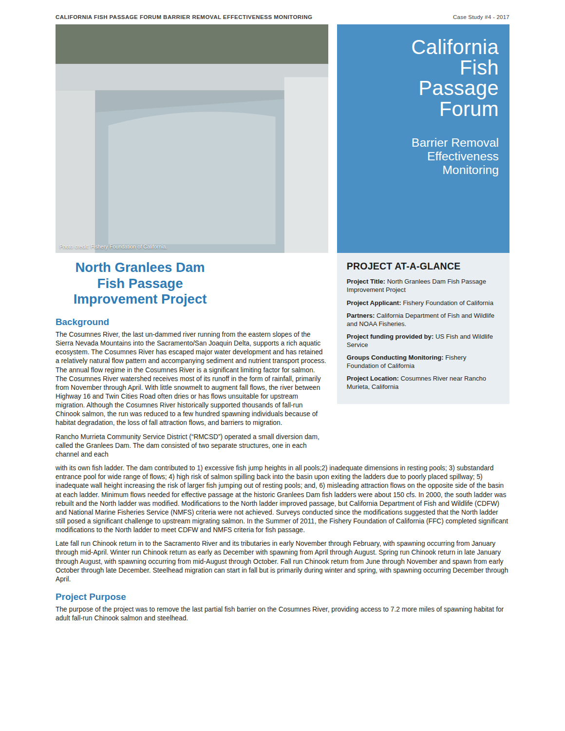California Fish Passage Forum Barrier Removal Effectiveness Monitoring
Case Study #4 - 2017
Photo credit: Fishery Foundation of California.
California
Fish
Passage
Forum
Barrier Removal
Effectiveness
Monitoring
North Granlees Dam
Fish Passage Improvement Project
Background
The Cosumnes River, the last un-dammed river running from the eastern slopes of the Sierra Nevada Mountains into the Sacramento/San Joaquin Delta, supports a rich aquatic ecosystem. The Cosumnes River has escaped major water development and has retained a relatively natural flow pattern and accompanying sediment and nutrient transport process. The annual flow regime in the Cosumnes River is a significant limiting factor for salmon. The Cosumnes River watershed receives most of its runoff in the form of rainfall, primarily from November through April. With little snowmelt to augment fall flows, the river between Highway 16 and Twin Cities Road often dries or has flows unsuitable for upstream migration. Although the Cosumnes River historically supported thousands of fall-run Chinook salmon, the run was reduced to a few hundred spawning individuals because of habitat degradation, the loss of fall attraction flows, and barriers to migration.
PROJECT AT-A-GLANCE
Project Title: North Granlees Dam Fish Passage Improvement Project
Project Applicant: Fishery Foundation of California
Partners: California Department of Fish and Wildlife and NOAA Fisheries.
Project funding provided by: US Fish and Wildlife Service
Groups Conducting Monitoring: Fishery Foundation of California
Project Location: Cosumnes River near Rancho Murieta, California
Rancho Murrieta Community Service District (“RMCSD”) operated a small diversion dam, called the Granlees Dam. The dam consisted of two separate structures, one in each channel and each
with its own fish ladder. The dam contributed to 1) excessive fish jump heights in all pools;2) inadequate dimensions in resting pools; 3) substandard entrance pool for wide range of flows; 4) high risk of salmon spilling back into the basin upon exiting the ladders due to poorly placed spillway; 5) inadequate wall height increasing the risk of larger fish jumping out of resting pools; and, 6) misleading attraction flows on the opposite side of the basin at each ladder. Minimum flows needed for effective passage at the historic Granlees Dam fish ladders were about 150 cfs. In 2000, the south ladder was rebuilt and the North ladder was modified. Modifications to the North ladder improved passage, but California Department of Fish and Wildlife (CDFW) and National Marine Fisheries Service (NMFS) criteria were not achieved. Surveys conducted since the modifications suggested that the North ladder still posed a significant challenge to upstream migrating salmon. In the Summer of 2011, the Fishery Foundation of California (FFC) completed significant modifications to the North ladder to meet CDFW and NMFS criteria for fish passage.
Late fall run Chinook return in to the Sacramento River and its tributaries in early November through February, with spawning occurring from January through mid-April. Winter run Chinook return as early as December with spawning from April through August. Spring run Chinook return in late January through August, with spawning occurring from mid-August through October. Fall run Chinook return from June through November and spawn from early October through late December. Steelhead migration can start in fall but is primarily during winter and spring, with spawning occurring December through April.
Project Purpose
The purpose of the project was to remove the last partial fish barrier on the Cosumnes River, providing access to 7.2 more miles of spawning habitat for adult fall-run Chinook salmon and steelhead.